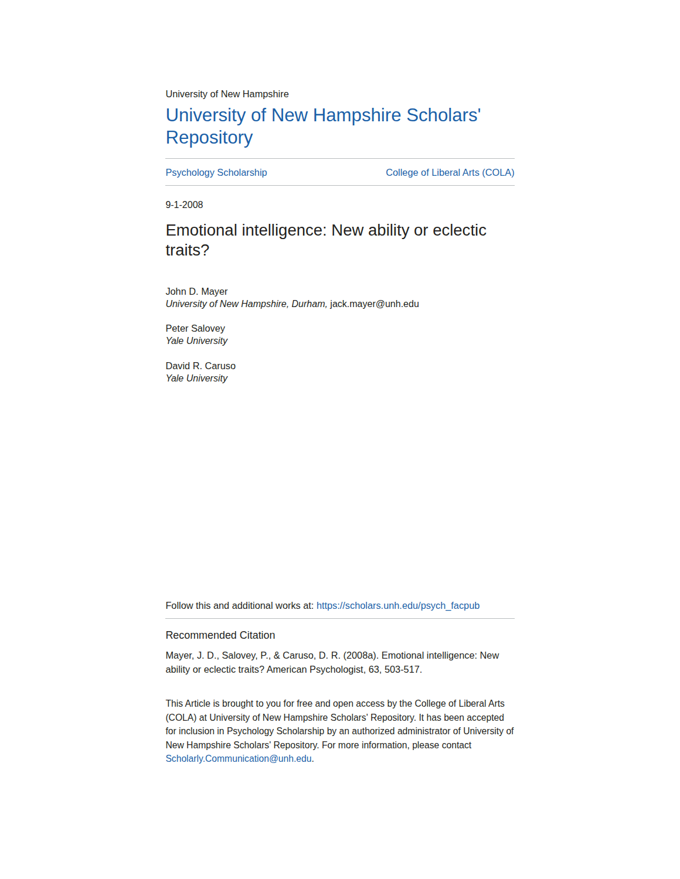University of New Hampshire
University of New Hampshire Scholars' Repository
Psychology Scholarship College of Liberal Arts (COLA)
9-1-2008
Emotional intelligence: New ability or eclectic traits?
John D. Mayer University of New Hampshire, Durham, jack.mayer@unh.edu
Peter Salovey Yale University
David R. Caruso Yale University
Follow this and additional works at: https://scholars.unh.edu/psych_facpub
Recommended Citation
Mayer, J. D., Salovey, P., & Caruso, D. R. (2008a). Emotional intelligence: New ability or eclectic traits? American Psychologist, 63, 503-517.
This Article is brought to you for free and open access by the College of Liberal Arts (COLA) at University of New Hampshire Scholars' Repository. It has been accepted for inclusion in Psychology Scholarship by an authorized administrator of University of New Hampshire Scholars' Repository. For more information, please contact Scholarly.Communication@unh.edu.